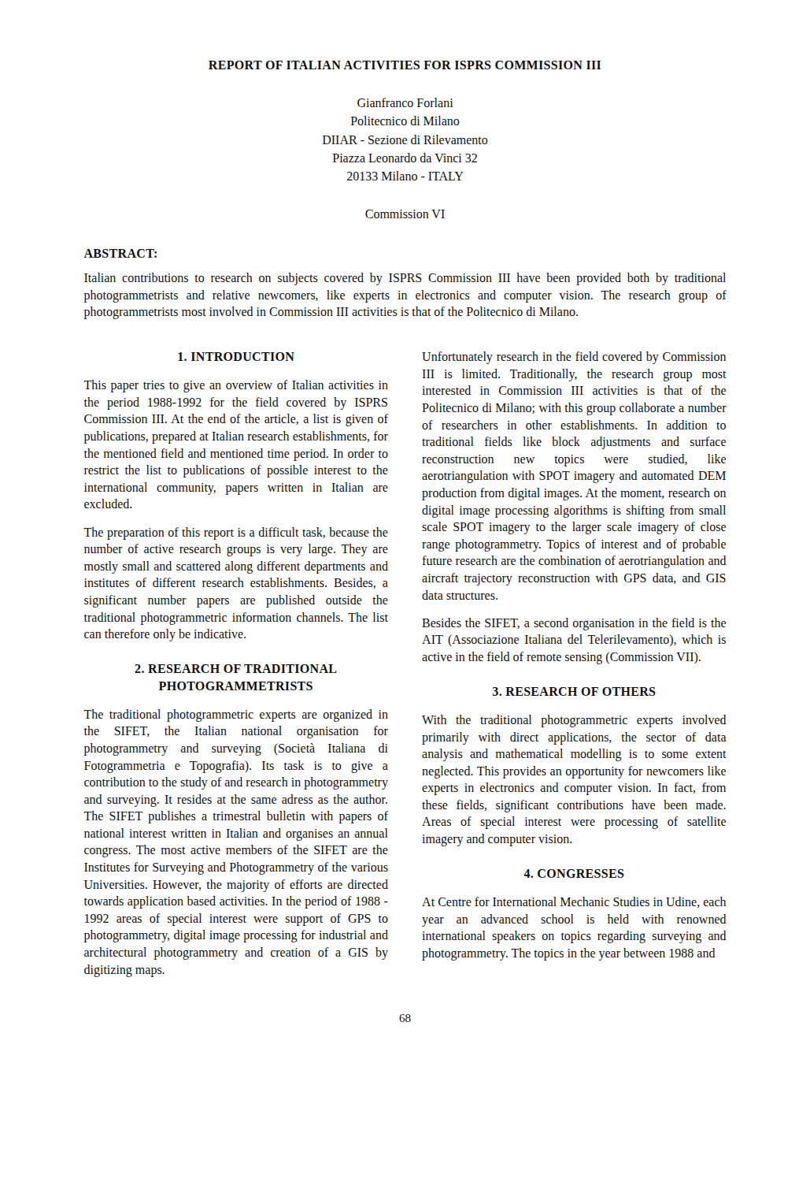REPORT OF ITALIAN ACTIVITIES FOR ISPRS COMMISSION III
Gianfranco Forlani
Politecnico di Milano
DIIAR - Sezione di Rilevamento
Piazza Leonardo da Vinci 32
20133 Milano - ITALY
Commission VI
ABSTRACT:
Italian contributions to research on subjects covered by ISPRS Commission III have been provided both by traditional photogrammetrists and relative newcomers, like experts in electronics and computer vision. The research group of photogrammetrists most involved in Commission III activities is that of the Politecnico di Milano.
1. INTRODUCTION
This paper tries to give an overview of Italian activities in the period 1988-1992 for the field covered by ISPRS Commission III. At the end of the article, a list is given of publications, prepared at Italian research establishments, for the mentioned field and mentioned time period. In order to restrict the list to publications of possible interest to the international community, papers written in Italian are excluded.
The preparation of this report is a difficult task, because the number of active research groups is very large. They are mostly small and scattered along different departments and institutes of different research establishments. Besides, a significant number papers are published outside the traditional photogrammetric information channels. The list can therefore only be indicative.
2. RESEARCH OF TRADITIONAL PHOTOGRAMMETRISTS
The traditional photogrammetric experts are organized in the SIFET, the Italian national organisation for photogrammetry and surveying (Società Italiana di Fotogrammetria e Topografia). Its task is to give a contribution to the study of and research in photogrammetry and surveying. It resides at the same adress as the author. The SIFET publishes a trimestral bulletin with papers of national interest written in Italian and organises an annual congress. The most active members of the SIFET are the Institutes for Surveying and Photogrammetry of the various Universities. However, the majority of efforts are directed towards application based activities. In the period of 1988 - 1992 areas of special interest were support of GPS to photogrammetry, digital image processing for industrial and architectural photogrammetry and creation of a GIS by digitizing maps.
Unfortunately research in the field covered by Commission III is limited. Traditionally, the research group most interested in Commission III activities is that of the Politecnico di Milano; with this group collaborate a number of researchers in other establishments. In addition to traditional fields like block adjustments and surface reconstruction new topics were studied, like aerotriangulation with SPOT imagery and automated DEM production from digital images. At the moment, research on digital image processing algorithms is shifting from small scale SPOT imagery to the larger scale imagery of close range photogrammetry. Topics of interest and of probable future research are the combination of aerotriangulation and aircraft trajectory reconstruction with GPS data, and GIS data structures.
Besides the SIFET, a second organisation in the field is the AIT (Associazione Italiana del Telerilevamento), which is active in the field of remote sensing (Commission VII).
3. RESEARCH OF OTHERS
With the traditional photogrammetric experts involved primarily with direct applications, the sector of data analysis and mathematical modelling is to some extent neglected. This provides an opportunity for newcomers like experts in electronics and computer vision. In fact, from these fields, significant contributions have been made. Areas of special interest were processing of satellite imagery and computer vision.
4. CONGRESSES
At Centre for International Mechanic Studies in Udine, each year an advanced school is held with renowned international speakers on topics regarding surveying and photogrammetry. The topics in the year between 1988 and
68